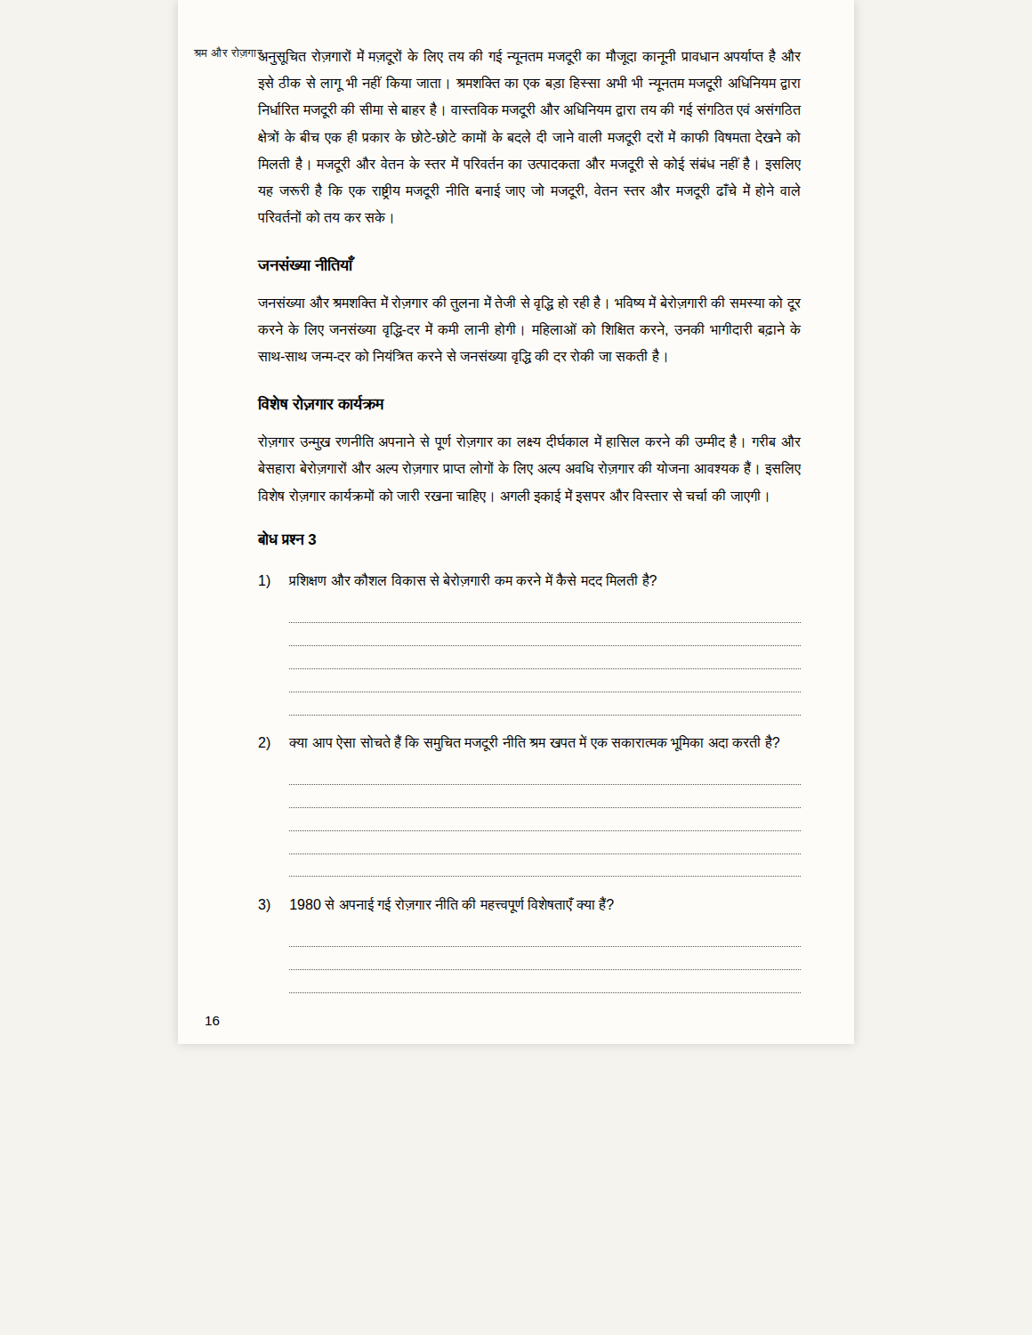श्रम और रोज़गार
अनुसूचित रोज़गारों में मज़दूरों के लिए तय की गई न्यूनतम मजदूरी का मौजूदा कानूनी प्रावधान अपर्याप्त है और इसे ठीक से लागू भी नहीं किया जाता। श्रमशक्ति का एक बड़ा हिस्सा अभी भी न्यूनतम मजदूरी अधिनियम द्वारा निर्धारित मजदूरी की सीमा से बाहर है। वास्तविक मजदूरी और अधिनियम द्वारा तय की गई संगठित एवं असंगठित क्षेत्रों के बीच एक ही प्रकार के छोटे-छोटे कामों के बदले दी जाने वाली मजदूरी दरों में काफी विषमता देखने को मिलती है। मजदूरी और वेतन के स्तर में परिवर्तन का उत्पादकता और मजदूरी से कोई संबंध नहीं है। इसलिए यह जरूरी है कि एक राष्ट्रीय मजदूरी नीति बनाई जाए जो मजदूरी, वेतन स्तर और मजदूरी ढाँचे में होने वाले परिवर्तनों को तय कर सके।
जनसंख्या नीतियाँ
जनसंख्या और श्रमशक्ति में रोज़गार की तुलना में तेजी से वृद्धि हो रही है। भविष्य में बेरोज़गारी की समस्या को दूर करने के लिए जनसंख्या वृद्धि-दर में कमी लानी होगी। महिलाओं को शिक्षित करने, उनकी भागीदारी बढ़ाने के साथ-साथ जन्म-दर को नियंत्रित करने से जनसंख्या वृद्धि की दर रोकी जा सकती है।
विशेष रोज़गार कार्यक्रम
रोज़गार उन्मुख रणनीति अपनाने से पूर्ण रोज़गार का लक्ष्य दीर्घकाल में हासिल करने की उम्मीद है। गरीब और बेसहारा बेरोज़गारों और अल्प रोज़गार प्राप्त लोगों के लिए अल्प अवधि रोज़गार की योजना आवश्यक हैं। इसलिए विशेष रोज़गार कार्यक्रमों को जारी रखना चाहिए। अगली इकाई में इसपर और विस्तार से चर्चा की जाएगी।
बोध प्रश्न 3
प्रशिक्षण और कौशल विकास से बेरोज़गारी कम करने में कैसे मदद मिलती है?
क्या आप ऐसा सोचते हैं कि समुचित मजदूरी नीति श्रम खपत में एक सकारात्मक भूमिका अदा करती है?
1980 से अपनाई गई रोज़गार नीति की महत्त्वपूर्ण विशेषताएँ क्या हैं?
16